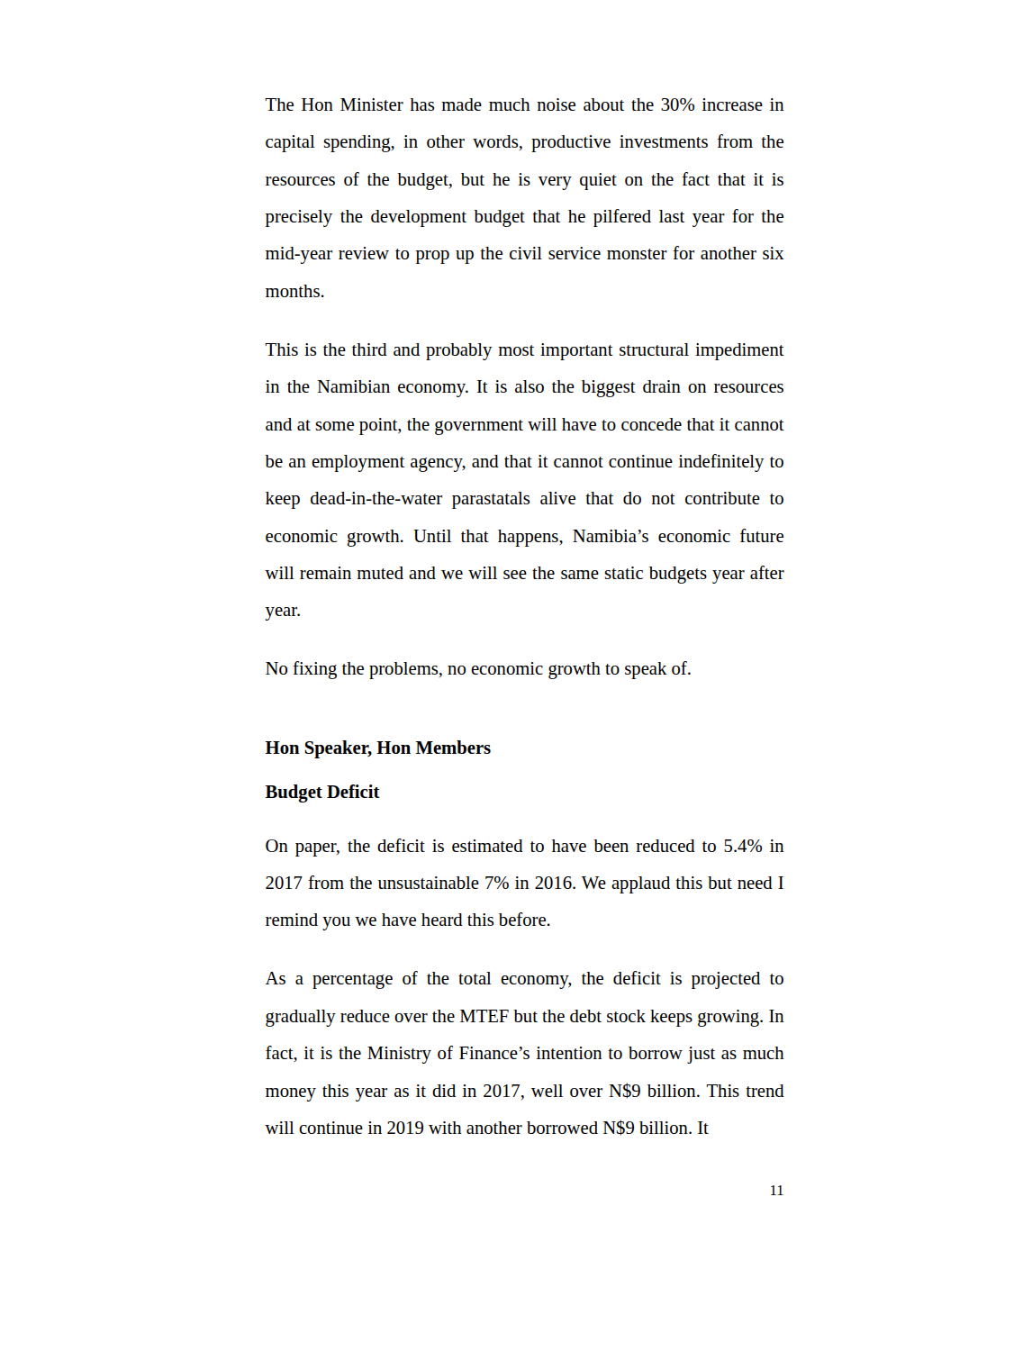The Hon Minister has made much noise about the 30% increase in capital spending, in other words, productive investments from the resources of the budget, but he is very quiet on the fact that it is precisely the development budget that he pilfered last year for the mid-year review to prop up the civil service monster for another six months.
This is the third and probably most important structural impediment in the Namibian economy. It is also the biggest drain on resources and at some point, the government will have to concede that it cannot be an employment agency, and that it cannot continue indefinitely to keep dead-in-the-water parastatals alive that do not contribute to economic growth. Until that happens, Namibia’s economic future will remain muted and we will see the same static budgets year after year.
No fixing the problems, no economic growth to speak of.
Hon Speaker, Hon Members
Budget Deficit
On paper, the deficit is estimated to have been reduced to 5.4% in 2017 from the unsustainable 7% in 2016. We applaud this but need I remind you we have heard this before.
As a percentage of the total economy, the deficit is projected to gradually reduce over the MTEF but the debt stock keeps growing. In fact, it is the Ministry of Finance’s intention to borrow just as much money this year as it did in 2017, well over N$9 billion. This trend will continue in 2019 with another borrowed N$9 billion. It
11